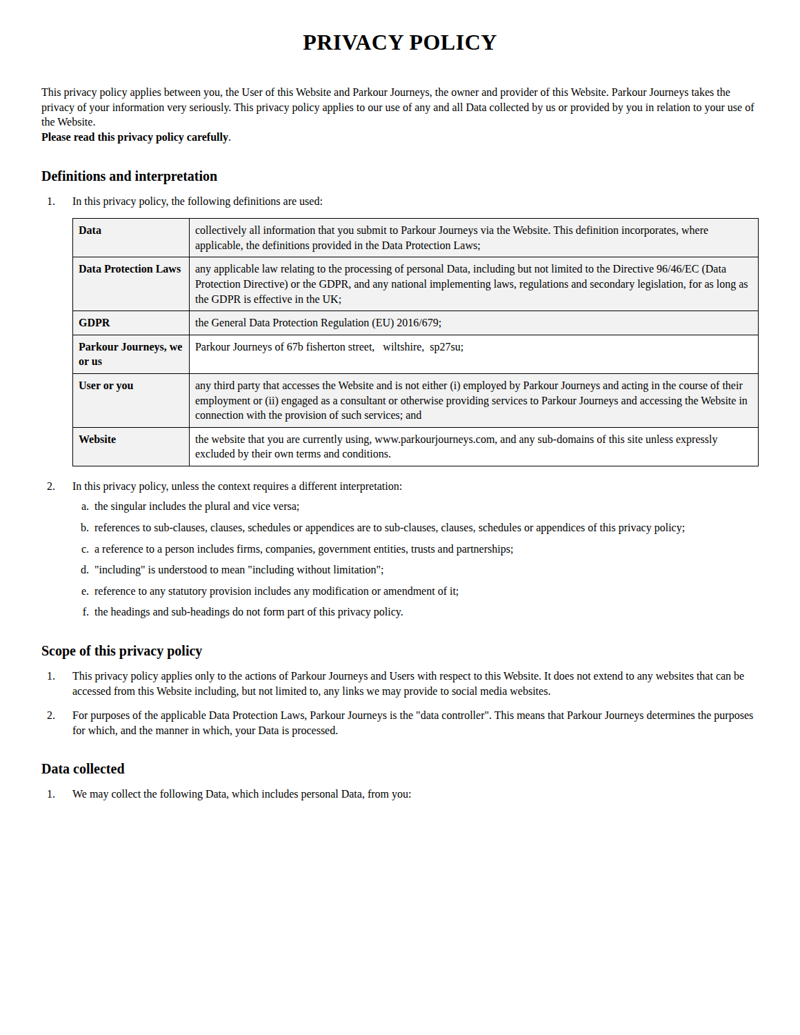PRIVACY POLICY
This privacy policy applies between you, the User of this Website and Parkour Journeys, the owner and provider of this Website. Parkour Journeys takes the privacy of your information very seriously. This privacy policy applies to our use of any and all Data collected by us or provided by you in relation to your use of the Website.
Please read this privacy policy carefully.
Definitions and interpretation
In this privacy policy, the following definitions are used:
| Data | collectively all information that you submit to Parkour Journeys via the Website. This definition incorporates, where applicable, the definitions provided in the Data Protection Laws; |
| Data Protection Laws | any applicable law relating to the processing of personal Data, including but not limited to the Directive 96/46/EC (Data Protection Directive) or the GDPR, and any national implementing laws, regulations and secondary legislation, for as long as the GDPR is effective in the UK; |
| GDPR | the General Data Protection Regulation (EU) 2016/679; |
| Parkour Journeys, we or us | Parkour Journeys of 67b fisherton street, wiltshire, sp27su; |
| User or you | any third party that accesses the Website and is not either (i) employed by Parkour Journeys and acting in the course of their employment or (ii) engaged as a consultant or otherwise providing services to Parkour Journeys and accessing the Website in connection with the provision of such services; and |
| Website | the website that you are currently using, www.parkourjourneys.com, and any sub-domains of this site unless expressly excluded by their own terms and conditions. |
In this privacy policy, unless the context requires a different interpretation:
the singular includes the plural and vice versa;
references to sub-clauses, clauses, schedules or appendices are to sub-clauses, clauses, schedules or appendices of this privacy policy;
a reference to a person includes firms, companies, government entities, trusts and partnerships;
"including" is understood to mean "including without limitation";
reference to any statutory provision includes any modification or amendment of it;
the headings and sub-headings do not form part of this privacy policy.
Scope of this privacy policy
This privacy policy applies only to the actions of Parkour Journeys and Users with respect to this Website. It does not extend to any websites that can be accessed from this Website including, but not limited to, any links we may provide to social media websites.
For purposes of the applicable Data Protection Laws, Parkour Journeys is the "data controller". This means that Parkour Journeys determines the purposes for which, and the manner in which, your Data is processed.
Data collected
We may collect the following Data, which includes personal Data, from you: